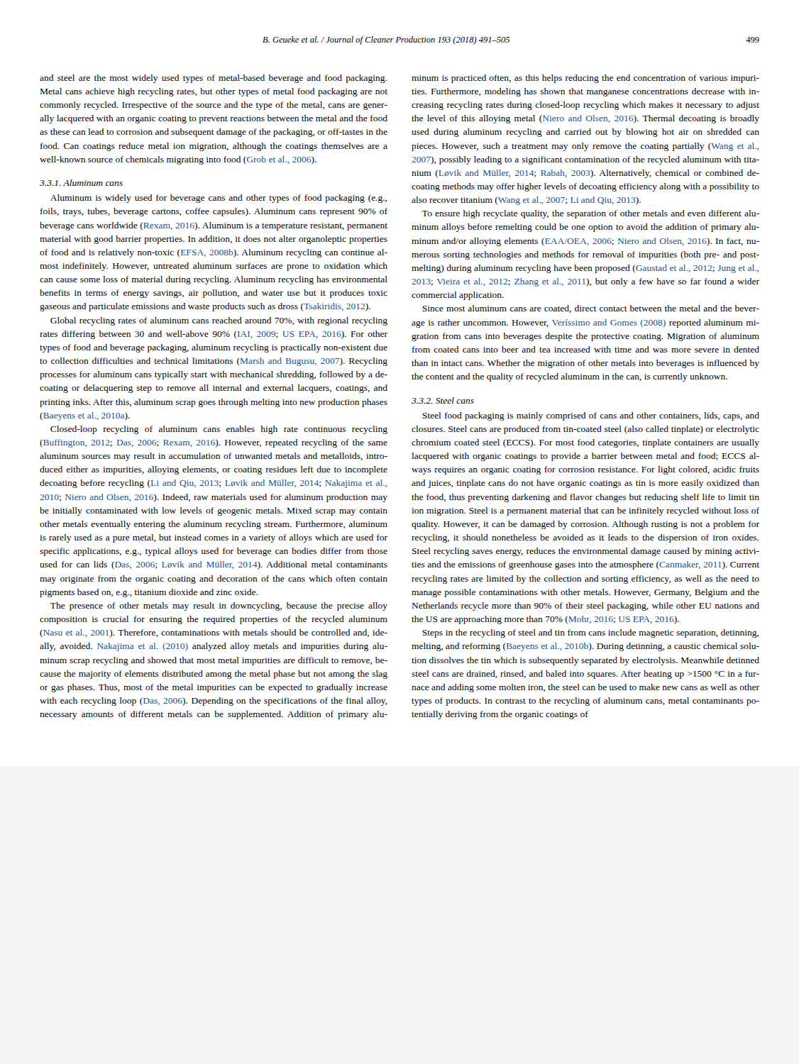B. Geueke et al. / Journal of Cleaner Production 193 (2018) 491–505 499
and steel are the most widely used types of metal-based beverage and food packaging. Metal cans achieve high recycling rates, but other types of metal food packaging are not commonly recycled. Irrespective of the source and the type of the metal, cans are generally lacquered with an organic coating to prevent reactions between the metal and the food as these can lead to corrosion and subsequent damage of the packaging, or off-tastes in the food. Can coatings reduce metal ion migration, although the coatings themselves are a well-known source of chemicals migrating into food (Grob et al., 2006).
3.3.1. Aluminum cans
Aluminum is widely used for beverage cans and other types of food packaging (e.g., foils, trays, tubes, beverage cartons, coffee capsules). Aluminum cans represent 90% of beverage cans worldwide (Rexam, 2016). Aluminum is a temperature resistant, permanent material with good barrier properties. In addition, it does not alter organoleptic properties of food and is relatively non-toxic (EFSA, 2008b). Aluminum recycling can continue almost indefinitely. However, untreated aluminum surfaces are prone to oxidation which can cause some loss of material during recycling. Aluminum recycling has environmental benefits in terms of energy savings, air pollution, and water use but it produces toxic gaseous and particulate emissions and waste products such as dross (Tsakiridis, 2012).
Global recycling rates of aluminum cans reached around 70%, with regional recycling rates differing between 30 and well-above 90% (IAI, 2009; US EPA, 2016). For other types of food and beverage packaging, aluminum recycling is practically non-existent due to collection difficulties and technical limitations (Marsh and Bugusu, 2007). Recycling processes for aluminum cans typically start with mechanical shredding, followed by a decoating or delacquering step to remove all internal and external lacquers, coatings, and printing inks. After this, aluminum scrap goes through melting into new production phases (Baeyens et al., 2010a).
Closed-loop recycling of aluminum cans enables high rate continuous recycling (Buffington, 2012; Das, 2006; Rexam, 2016). However, repeated recycling of the same aluminum sources may result in accumulation of unwanted metals and metalloids, introduced either as impurities, alloying elements, or coating residues left due to incomplete decoating before recycling (Li and Qiu, 2013; Løvik and Müller, 2014; Nakajima et al., 2010; Niero and Olsen, 2016). Indeed, raw materials used for aluminum production may be initially contaminated with low levels of geogenic metals. Mixed scrap may contain other metals eventually entering the aluminum recycling stream. Furthermore, aluminum is rarely used as a pure metal, but instead comes in a variety of alloys which are used for specific applications, e.g., typical alloys used for beverage can bodies differ from those used for can lids (Das, 2006; Løvik and Müller, 2014). Additional metal contaminants may originate from the organic coating and decoration of the cans which often contain pigments based on, e.g., titanium dioxide and zinc oxide.
The presence of other metals may result in downcycling, because the precise alloy composition is crucial for ensuring the required properties of the recycled aluminum (Nasu et al., 2001). Therefore, contaminations with metals should be controlled and, ideally, avoided. Nakajima et al. (2010) analyzed alloy metals and impurities during aluminum scrap recycling and showed that most metal impurities are difficult to remove, because the majority of elements distributed among the metal phase but not among the slag or gas phases. Thus, most of the metal impurities can be expected to gradually increase with each recycling loop (Das, 2006). Depending on the specifications of the final alloy, necessary amounts of different metals can be supplemented. Addition of primary aluminum is practiced often, as this helps reducing the end concentration of various impurities. Furthermore, modeling has shown that manganese concentrations decrease with increasing recycling rates during closed-loop recycling which makes it necessary to adjust the level of this alloying metal (Niero and Olsen, 2016). Thermal decoating is broadly used during aluminum recycling and carried out by blowing hot air on shredded can pieces. However, such a treatment may only remove the coating partially (Wang et al., 2007), possibly leading to a significant contamination of the recycled aluminum with titanium (Løvik and Müller, 2014; Rabah, 2003). Alternatively, chemical or combined decoating methods may offer higher levels of decoating efficiency along with a possibility to also recover titanium (Wang et al., 2007; Li and Qiu, 2013).
To ensure high recyclate quality, the separation of other metals and even different aluminum alloys before remelting could be one option to avoid the addition of primary aluminum and/or alloying elements (EAA/OEA, 2006; Niero and Olsen, 2016). In fact, numerous sorting technologies and methods for removal of impurities (both pre- and postmelting) during aluminum recycling have been proposed (Gaustad et al., 2012; Jung et al., 2013; Vieira et al., 2012; Zhang et al., 2011), but only a few have so far found a wider commercial application.
Since most aluminum cans are coated, direct contact between the metal and the beverage is rather uncommon. However, Veríssimo and Gomes (2008) reported aluminum migration from cans into beverages despite the protective coating. Migration of aluminum from coated cans into beer and tea increased with time and was more severe in dented than in intact cans. Whether the migration of other metals into beverages is influenced by the content and the quality of recycled aluminum in the can, is currently unknown.
3.3.2. Steel cans
Steel food packaging is mainly comprised of cans and other containers, lids, caps, and closures. Steel cans are produced from tin-coated steel (also called tinplate) or electrolytic chromium coated steel (ECCS). For most food categories, tinplate containers are usually lacquered with organic coatings to provide a barrier between metal and food; ECCS always requires an organic coating for corrosion resistance. For light colored, acidic fruits and juices, tinplate cans do not have organic coatings as tin is more easily oxidized than the food, thus preventing darkening and flavor changes but reducing shelf life to limit tin ion migration. Steel is a permanent material that can be infinitely recycled without loss of quality. However, it can be damaged by corrosion. Although rusting is not a problem for recycling, it should nonetheless be avoided as it leads to the dispersion of iron oxides. Steel recycling saves energy, reduces the environmental damage caused by mining activities and the emissions of greenhouse gases into the atmosphere (Canmaker, 2011). Current recycling rates are limited by the collection and sorting efficiency, as well as the need to manage possible contaminations with other metals. However, Germany, Belgium and the Netherlands recycle more than 90% of their steel packaging, while other EU nations and the US are approaching more than 70% (Mohr, 2016; US EPA, 2016).
Steps in the recycling of steel and tin from cans include magnetic separation, detinning, melting, and reforming (Baeyens et al., 2010b). During detinning, a caustic chemical solution dissolves the tin which is subsequently separated by electrolysis. Meanwhile detinned steel cans are drained, rinsed, and baled into squares. After heating up >1500 °C in a furnace and adding some molten iron, the steel can be used to make new cans as well as other types of products. In contrast to the recycling of aluminum cans, metal contaminants potentially deriving from the organic coatings of